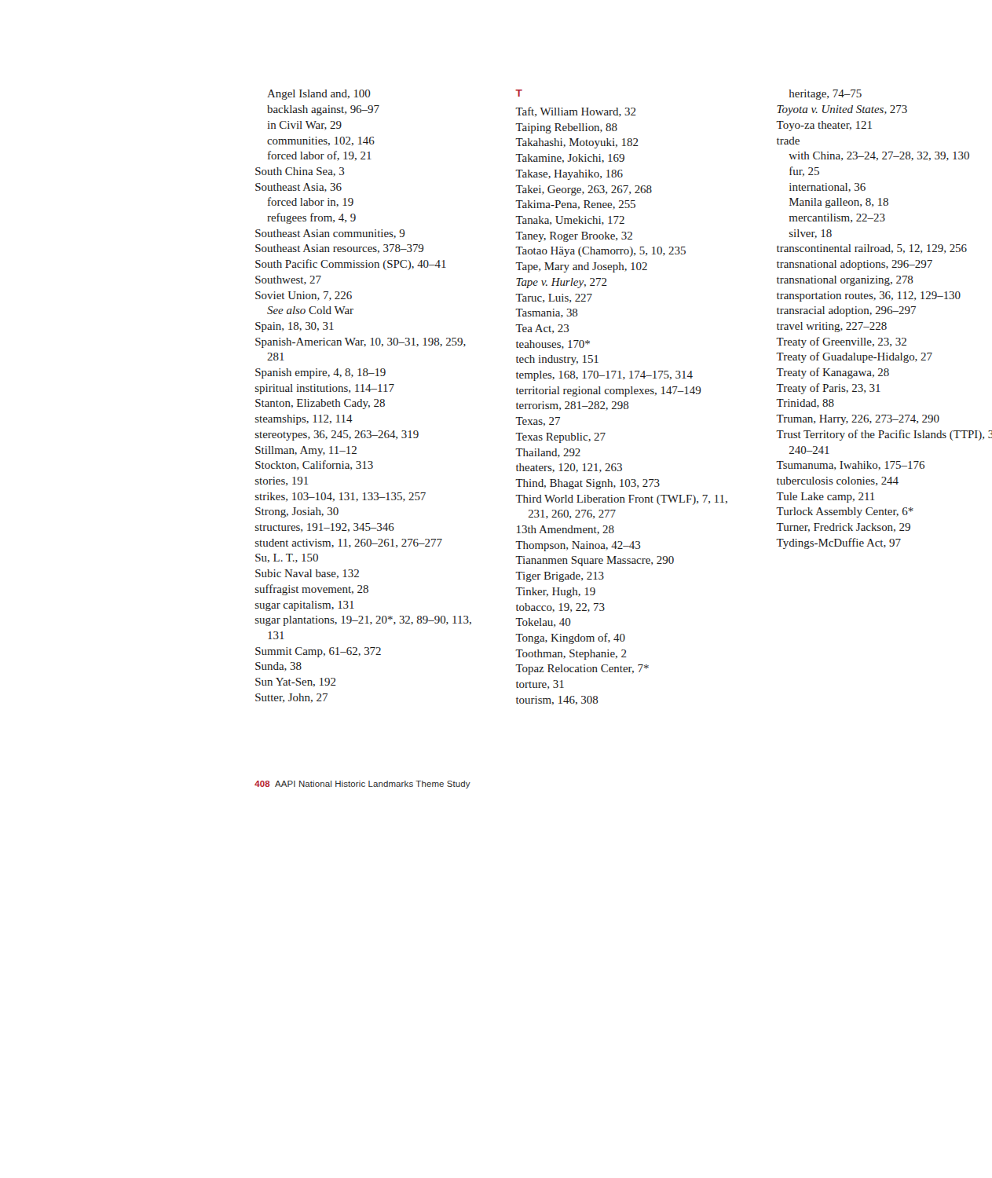Angel Island and, 100
backlash against, 96–97
in Civil War, 29
communities, 102, 146
forced labor of, 19, 21
South China Sea, 3
Southeast Asia, 36
forced labor in, 19
refugees from, 4, 9
Southeast Asian communities, 9
Southeast Asian resources, 378–379
South Pacific Commission (SPC), 40–41
Southwest, 27
Soviet Union, 7, 226
See also Cold War
Spain, 18, 30, 31
Spanish-American War, 10, 30–31, 198, 259, 281
Spanish empire, 4, 8, 18–19
spiritual institutions, 114–117
Stanton, Elizabeth Cady, 28
steamships, 112, 114
stereotypes, 36, 245, 263–264, 319
Stillman, Amy, 11–12
Stockton, California, 313
stories, 191
strikes, 103–104, 131, 133–135, 257
Strong, Josiah, 30
structures, 191–192, 345–346
student activism, 11, 260–261, 276–277
Su, L. T., 150
Subic Naval base, 132
suffragist movement, 28
sugar capitalism, 131
sugar plantations, 19–21, 20*, 32, 89–90, 113, 131
Summit Camp, 61–62, 372
Sunda, 38
Sun Yat-Sen, 192
Sutter, John, 27
T
Taft, William Howard, 32
Taiping Rebellion, 88
Takahashi, Motoyuki, 182
Takamine, Jokichi, 169
Takase, Hayahiko, 186
Takei, George, 263, 267, 268
Takima-Pena, Renee, 255
Tanaka, Umekichi, 172
Taney, Roger Brooke, 32
Taotao Häya (Chamorro), 5, 10, 235
Tape, Mary and Joseph, 102
Tape v. Hurley, 272
Taruc, Luis, 227
Tasmania, 38
Tea Act, 23
teahouses, 170*
tech industry, 151
temples, 168, 170–171, 174–175, 314
territorial regional complexes, 147–149
terrorism, 281–282, 298
Texas, 27
Texas Republic, 27
Thailand, 292
theaters, 120, 121, 263
Thind, Bhagat Signh, 103, 273
Third World Liberation Front (TWLF), 7, 11, 231, 260, 276, 277
13th Amendment, 28
Thompson, Nainoa, 42–43
Tiananmen Square Massacre, 290
Tiger Brigade, 213
Tinker, Hugh, 19
tobacco, 19, 22, 73
Tokelau, 40
Tonga, Kingdom of, 40
Toothman, Stephanie, 2
Topaz Relocation Center, 7*
torture, 31
tourism, 146, 308
heritage, 74–75
Toyota v. United States, 273
Toyo-za theater, 121
trade
with China, 23–24, 27–28, 32, 39, 130
fur, 25
international, 36
Manila galleon, 8, 18
mercantilism, 22–23
silver, 18
transcontinental railroad, 5, 12, 129, 256
transnational adoptions, 296–297
transnational organizing, 278
transportation routes, 36, 112, 129–130
transracial adoption, 296–297
travel writing, 227–228
Treaty of Greenville, 23, 32
Treaty of Guadalupe-Hidalgo, 27
Treaty of Kanagawa, 28
Treaty of Paris, 23, 31
Trinidad, 88
Truman, Harry, 226, 273–274, 290
Trust Territory of the Pacific Islands (TTPI), 36, 240–241
Tsumanuma, Iwahiko, 175–176
tuberculosis colonies, 244
Tule Lake camp, 211
Turlock Assembly Center, 6*
Turner, Fredrick Jackson, 29
Tydings-McDuffie Act, 97
408 AAPI National Historic Landmarks Theme Study